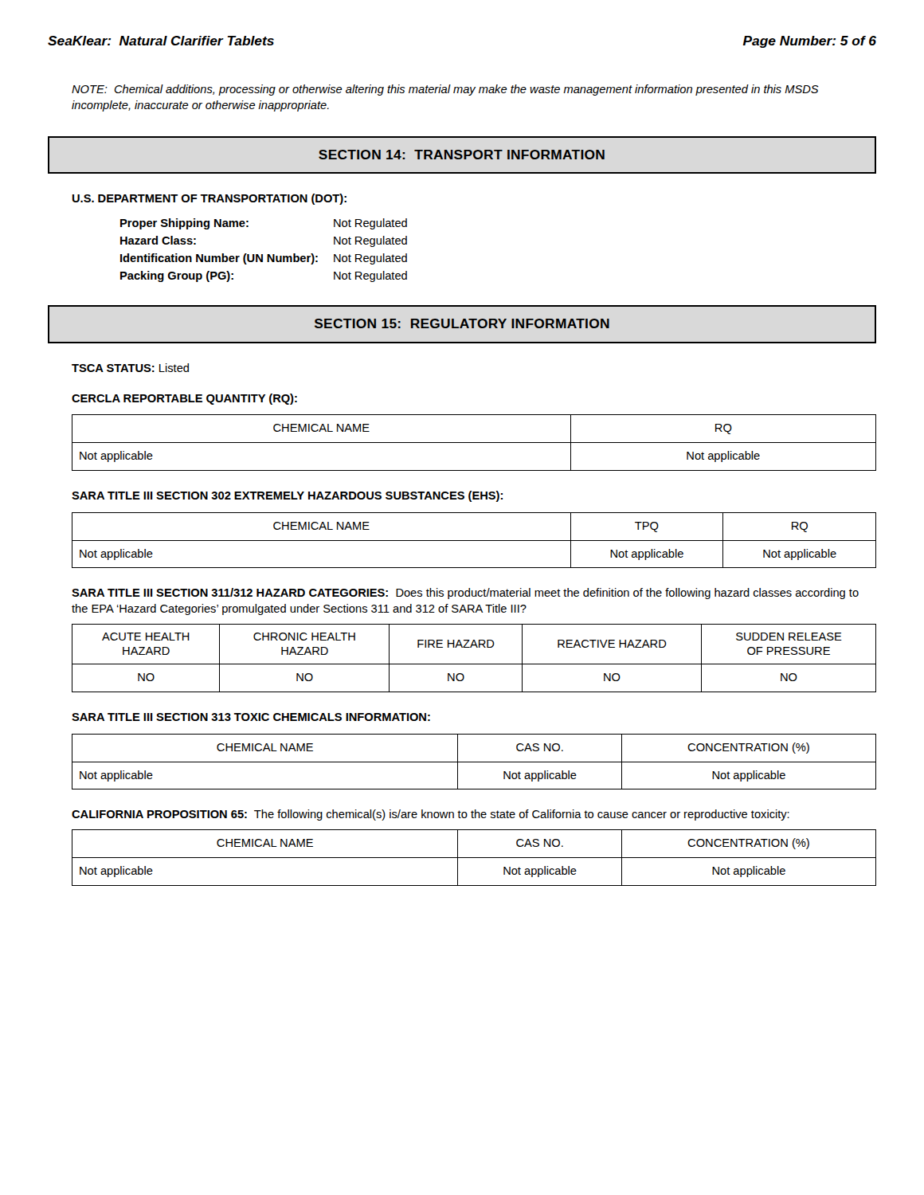SeaKlear: Natural Clarifier Tablets Page Number: 5 of 6
NOTE: Chemical additions, processing or otherwise altering this material may make the waste management information presented in this MSDS incomplete, inaccurate or otherwise inappropriate.
SECTION 14: TRANSPORT INFORMATION
U.S. DEPARTMENT OF TRANSPORTATION (DOT):
| Proper Shipping Name: | Not Regulated |
| Hazard Class: | Not Regulated |
| Identification Number (UN Number): | Not Regulated |
| Packing Group (PG): | Not Regulated |
SECTION 15: REGULATORY INFORMATION
TSCA STATUS: Listed
CERCLA REPORTABLE QUANTITY (RQ):
| CHEMICAL NAME | RQ |
| --- | --- |
| Not applicable | Not applicable |
SARA TITLE III SECTION 302 EXTREMELY HAZARDOUS SUBSTANCES (EHS):
| CHEMICAL NAME | TPQ | RQ |
| --- | --- | --- |
| Not applicable | Not applicable | Not applicable |
SARA TITLE III SECTION 311/312 HAZARD CATEGORIES: Does this product/material meet the definition of the following hazard classes according to the EPA ‘Hazard Categories’ promulgated under Sections 311 and 312 of SARA Title III?
| ACUTE HEALTH HAZARD | CHRONIC HEALTH HAZARD | FIRE HAZARD | REACTIVE HAZARD | SUDDEN RELEASE OF PRESSURE |
| --- | --- | --- | --- | --- |
| NO | NO | NO | NO | NO |
SARA TITLE III SECTION 313 TOXIC CHEMICALS INFORMATION:
| CHEMICAL NAME | CAS NO. | CONCENTRATION (%) |
| --- | --- | --- |
| Not applicable | Not applicable | Not applicable |
CALIFORNIA PROPOSITION 65: The following chemical(s) is/are known to the state of California to cause cancer or reproductive toxicity:
| CHEMICAL NAME | CAS NO. | CONCENTRATION (%) |
| --- | --- | --- |
| Not applicable | Not applicable | Not applicable |